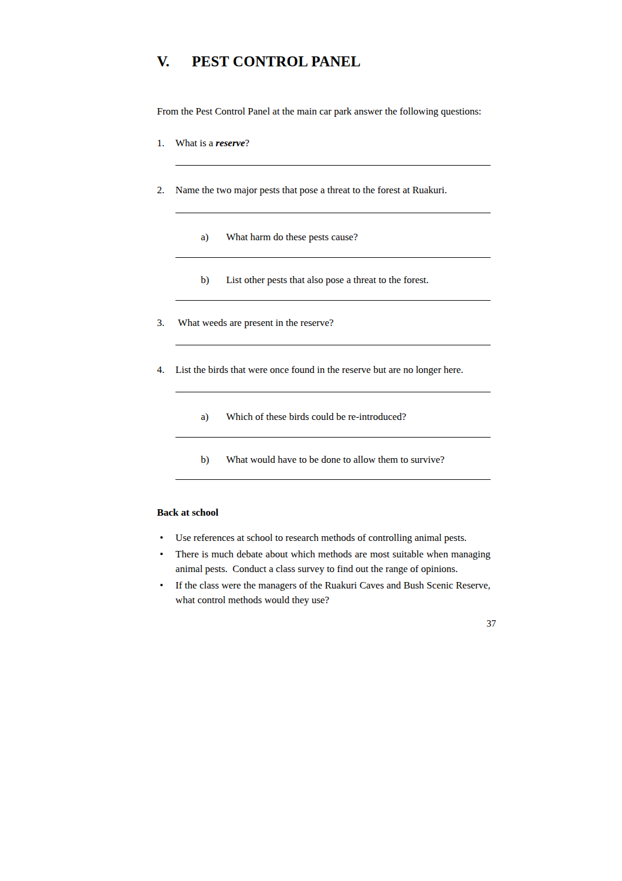V. PEST CONTROL PANEL
From the Pest Control Panel at the main car park answer the following questions:
1.
What is a reserve?
2.
Name the two major pests that pose a threat to the forest at Ruakuri.
a)
What harm do these pests cause?
b)
List other pests that also pose a threat to the forest.
3.
What weeds are present in the reserve?
4.
List the birds that were once found in the reserve but are no longer here.
a)
Which of these birds could be re-introduced?
b)
What would have to be done to allow them to survive?
Back at school
Use references at school to research methods of controlling animal pests.
There is much debate about which methods are most suitable when managing animal pests. Conduct a class survey to find out the range of opinions.
If the class were the managers of the Ruakuri Caves and Bush Scenic Reserve, what control methods would they use?
37